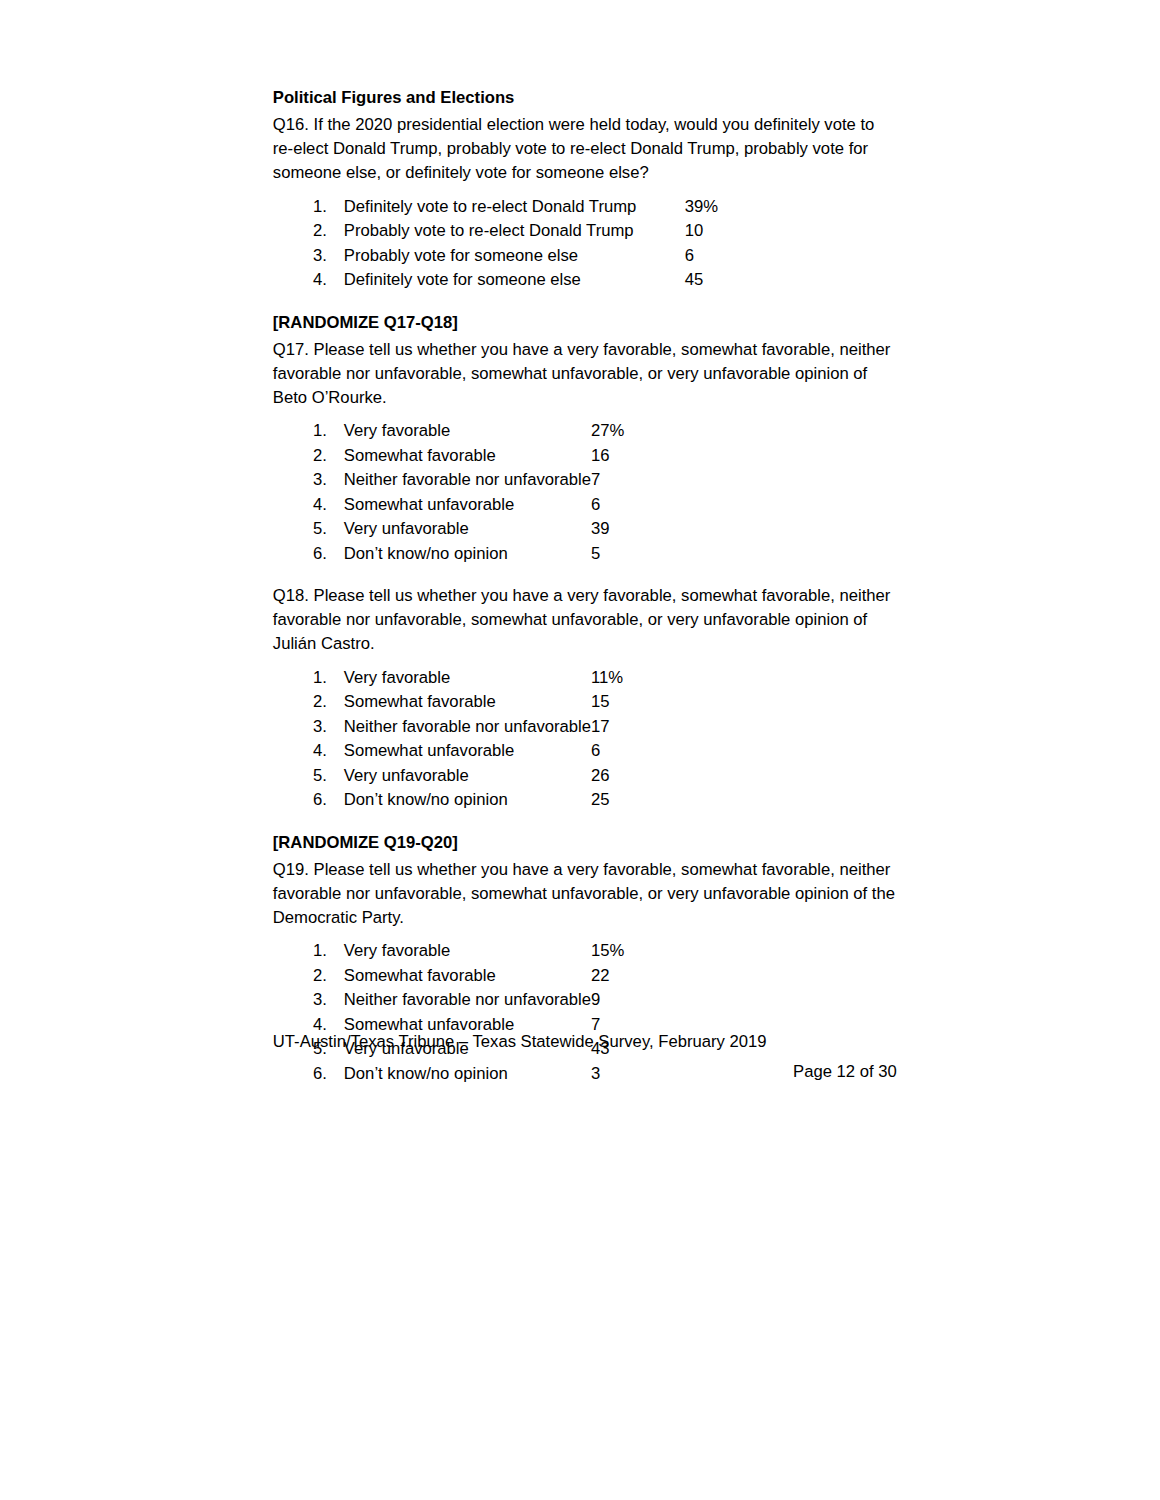Political Figures and Elections
Q16. If the 2020 presidential election were held today, would you definitely vote to re-elect Donald Trump, probably vote to re-elect Donald Trump, probably vote for someone else, or definitely vote for someone else?
| 1. | Definitely vote to re-elect Donald Trump | 39% |
| 2. | Probably vote to re-elect Donald Trump | 10 |
| 3. | Probably vote for someone else | 6 |
| 4. | Definitely vote for someone else | 45 |
[RANDOMIZE Q17-Q18]
Q17. Please tell us whether you have a very favorable, somewhat favorable, neither favorable nor unfavorable, somewhat unfavorable, or very unfavorable opinion of Beto O’Rourke.
| 1. | Very favorable | 27% |
| 2. | Somewhat favorable | 16 |
| 3. | Neither favorable nor unfavorable | 7 |
| 4. | Somewhat unfavorable | 6 |
| 5. | Very unfavorable | 39 |
| 6. | Don’t know/no opinion | 5 |
Q18. Please tell us whether you have a very favorable, somewhat favorable, neither favorable nor unfavorable, somewhat unfavorable, or very unfavorable opinion of Julián Castro.
| 1. | Very favorable | 11% |
| 2. | Somewhat favorable | 15 |
| 3. | Neither favorable nor unfavorable | 17 |
| 4. | Somewhat unfavorable | 6 |
| 5. | Very unfavorable | 26 |
| 6. | Don’t know/no opinion | 25 |
[RANDOMIZE Q19-Q20]
Q19. Please tell us whether you have a very favorable, somewhat favorable, neither favorable nor unfavorable, somewhat unfavorable, or very unfavorable opinion of the Democratic Party.
| 1. | Very favorable | 15% |
| 2. | Somewhat favorable | 22 |
| 3. | Neither favorable nor unfavorable | 9 |
| 4. | Somewhat unfavorable | 7 |
| 5. | Very unfavorable | 43 |
| 6. | Don’t know/no opinion | 3 |
UT-Austin/Texas Tribune – Texas Statewide Survey, February 2019
Page 12 of 30